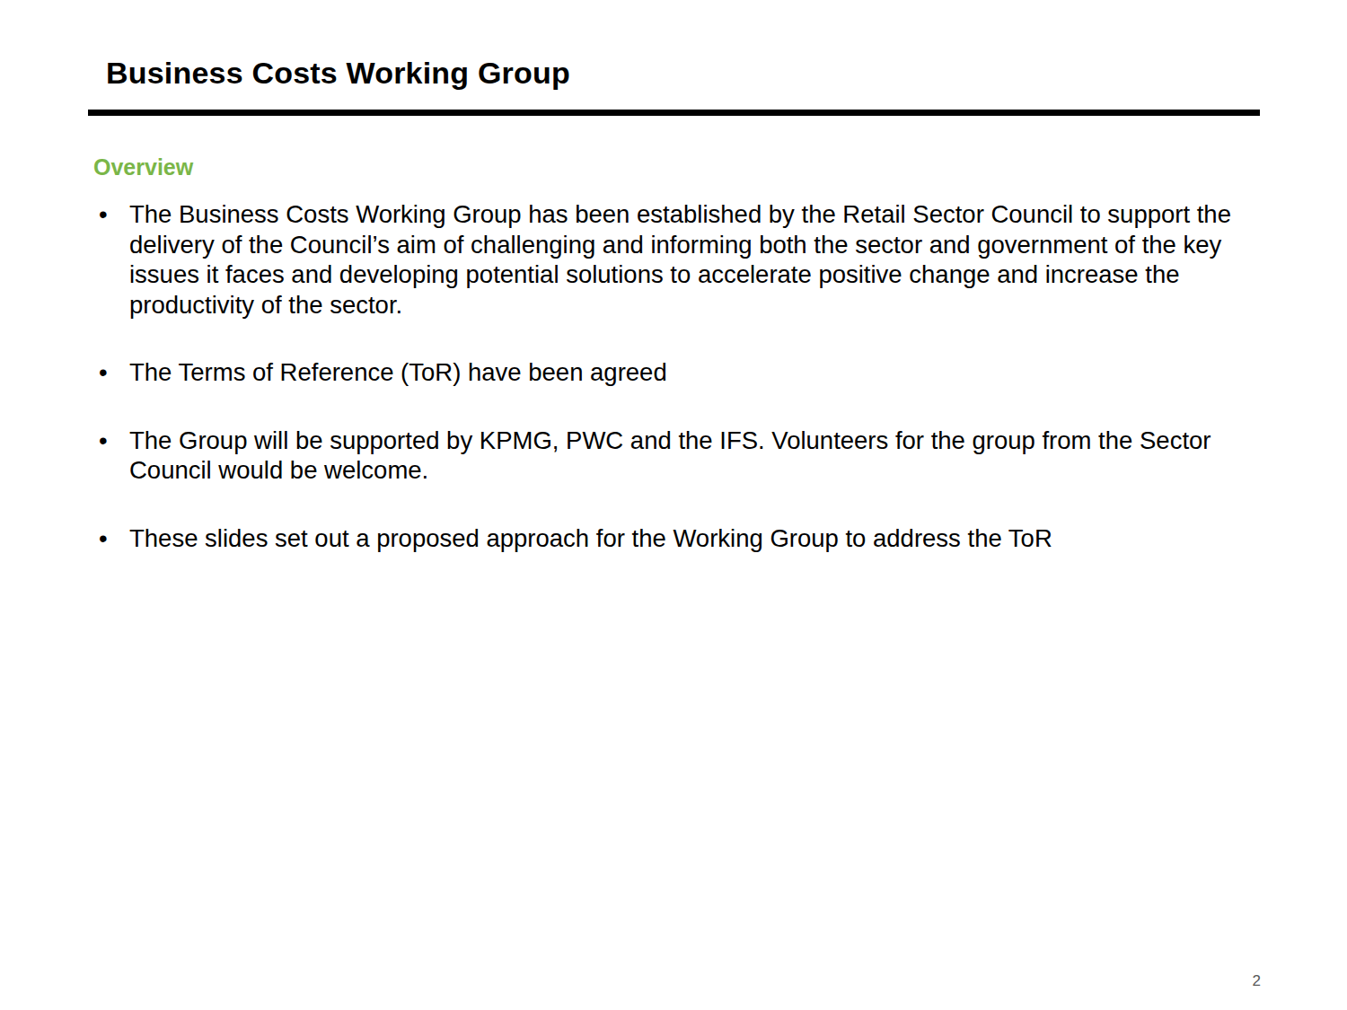Business Costs Working Group
Overview
The Business Costs Working Group has been established by the Retail Sector Council to support the delivery of the Council’s aim of challenging and informing both the sector and government of the key issues it faces and developing potential solutions to accelerate positive change and increase the productivity of the sector.
The Terms of Reference (ToR) have been agreed
The Group will be supported by KPMG, PWC and the IFS. Volunteers for the group from the Sector Council would be welcome.
These slides set out a proposed approach for the Working Group to address the ToR
2